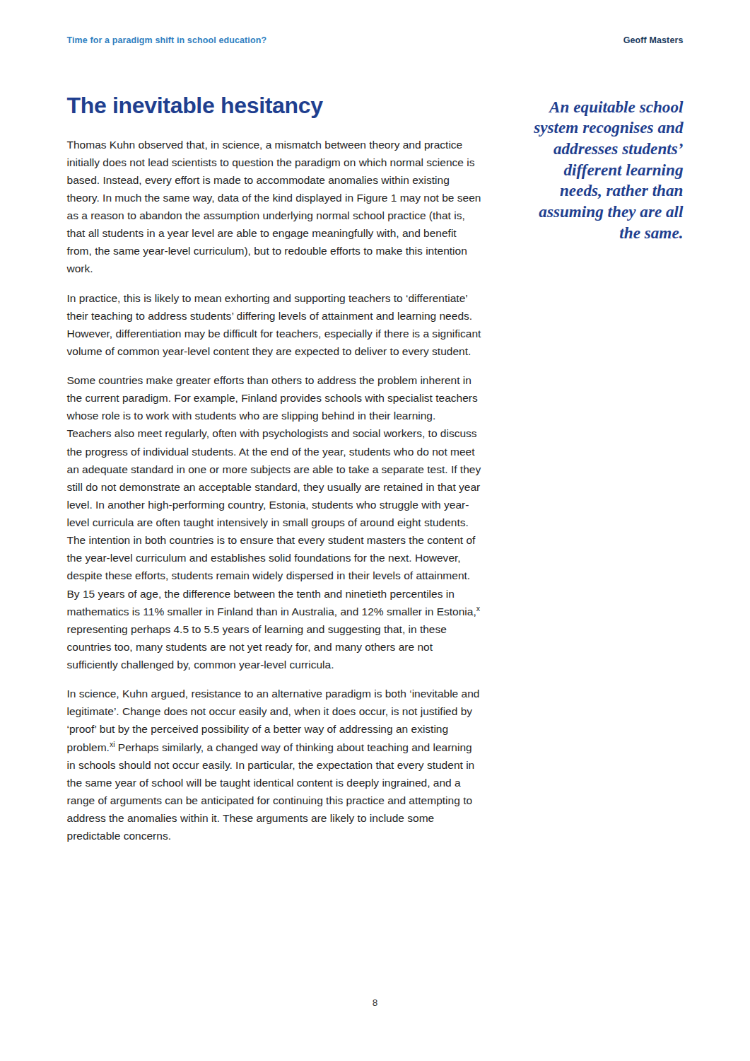Time for a paradigm shift in school education? Geoff Masters
The inevitable hesitancy
Thomas Kuhn observed that, in science, a mismatch between theory and practice initially does not lead scientists to question the paradigm on which normal science is based. Instead, every effort is made to accommodate anomalies within existing theory. In much the same way, data of the kind displayed in Figure 1 may not be seen as a reason to abandon the assumption underlying normal school practice (that is, that all students in a year level are able to engage meaningfully with, and benefit from, the same year-level curriculum), but to redouble efforts to make this intention work.
In practice, this is likely to mean exhorting and supporting teachers to ‘differentiate’ their teaching to address students’ differing levels of attainment and learning needs. However, differentiation may be difficult for teachers, especially if there is a significant volume of common year-level content they are expected to deliver to every student.
Some countries make greater efforts than others to address the problem inherent in the current paradigm. For example, Finland provides schools with specialist teachers whose role is to work with students who are slipping behind in their learning. Teachers also meet regularly, often with psychologists and social workers, to discuss the progress of individual students. At the end of the year, students who do not meet an adequate standard in one or more subjects are able to take a separate test. If they still do not demonstrate an acceptable standard, they usually are retained in that year level. In another high-performing country, Estonia, students who struggle with year-level curricula are often taught intensively in small groups of around eight students. The intention in both countries is to ensure that every student masters the content of the year-level curriculum and establishes solid foundations for the next. However, despite these efforts, students remain widely dispersed in their levels of attainment. By 15 years of age, the difference between the tenth and ninetieth percentiles in mathematics is 11% smaller in Finland than in Australia, and 12% smaller in Estonia,x representing perhaps 4.5 to 5.5 years of learning and suggesting that, in these countries too, many students are not yet ready for, and many others are not sufficiently challenged by, common year-level curricula.
In science, Kuhn argued, resistance to an alternative paradigm is both ‘inevitable and legitimate’. Change does not occur easily and, when it does occur, is not justified by ‘proof’ but by the perceived possibility of a better way of addressing an existing problem.xi Perhaps similarly, a changed way of thinking about teaching and learning in schools should not occur easily. In particular, the expectation that every student in the same year of school will be taught identical content is deeply ingrained, and a range of arguments can be anticipated for continuing this practice and attempting to address the anomalies within it. These arguments are likely to include some predictable concerns.
An equitable school system recognises and addresses students’ different learning needs, rather than assuming they are all the same.
8